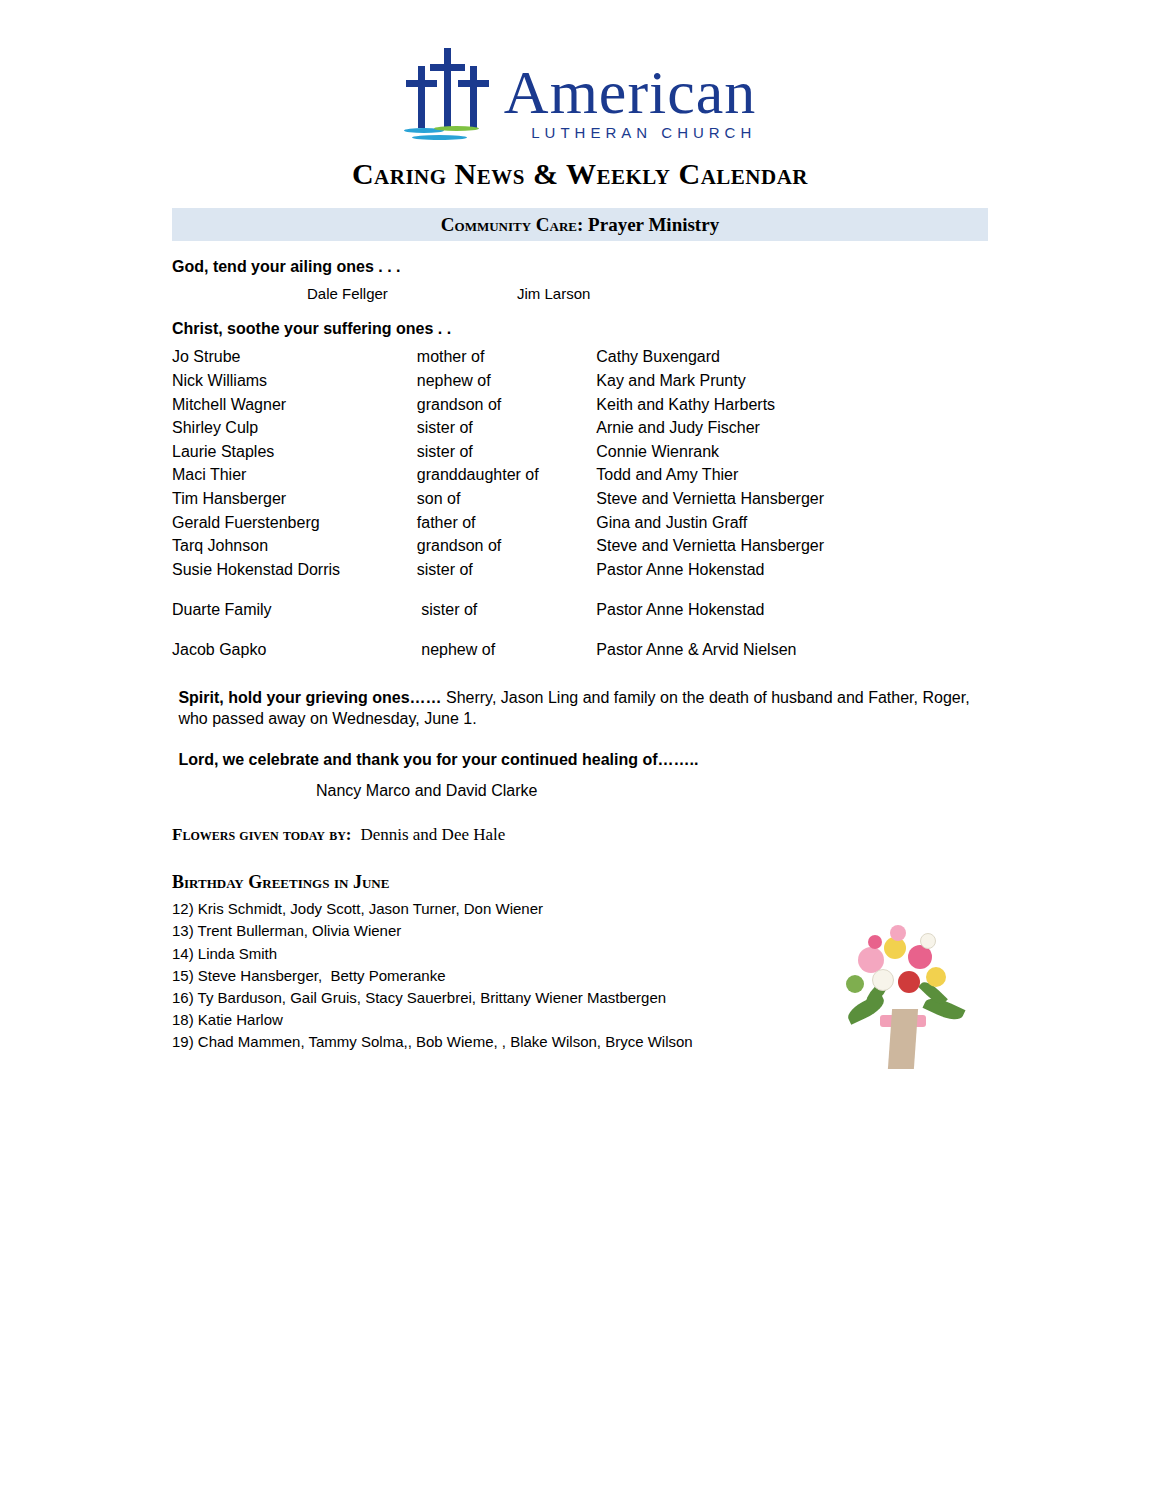American
LUTHERAN CHURCH
Caring News & Weekly Calendar
Community Care: Prayer Ministry
God, tend your ailing ones . . .
Dale Fellger Jim Larson
Christ, soothe your suffering ones . .
| Jo Strube | mother of | Cathy Buxengard |
| Nick Williams | nephew of | Kay and Mark Prunty |
| Mitchell Wagner | grandson of | Keith and Kathy Harberts |
| Shirley Culp | sister of | Arnie and Judy Fischer |
| Laurie Staples | sister of | Connie Wienrank |
| Maci Thier | granddaughter of | Todd and Amy Thier |
| Tim Hansberger | son of | Steve and Vernietta Hansberger |
| Gerald Fuerstenberg | father of | Gina and Justin Graff |
| Tarq Johnson | grandson of | Steve and Vernietta Hansberger |
| Susie Hokenstad Dorris | sister of | Pastor Anne Hokenstad |
| Duarte Family | sister of | Pastor Anne Hokenstad |
| Jacob Gapko | nephew of | Pastor Anne & Arvid Nielsen |
Spirit, hold your grieving ones…… Sherry, Jason Ling and family on the death of husband and Father, Roger, who passed away on Wednesday, June 1.
Lord, we celebrate and thank you for your continued healing of……..
Nancy Marco and David Clarke
Flowers given today by: Dennis and Dee Hale
Birthday Greetings in June
12) Kris Schmidt, Jody Scott, Jason Turner, Don Wiener
13) Trent Bullerman, Olivia Wiener
14) Linda Smith
15) Steve Hansberger, Betty Pomeranke
16) Ty Barduson, Gail Gruis, Stacy Sauerbrei, Brittany Wiener Mastbergen
18) Katie Harlow
19) Chad Mammen, Tammy Solma,, Bob Wieme, , Blake Wilson, Bryce Wilson